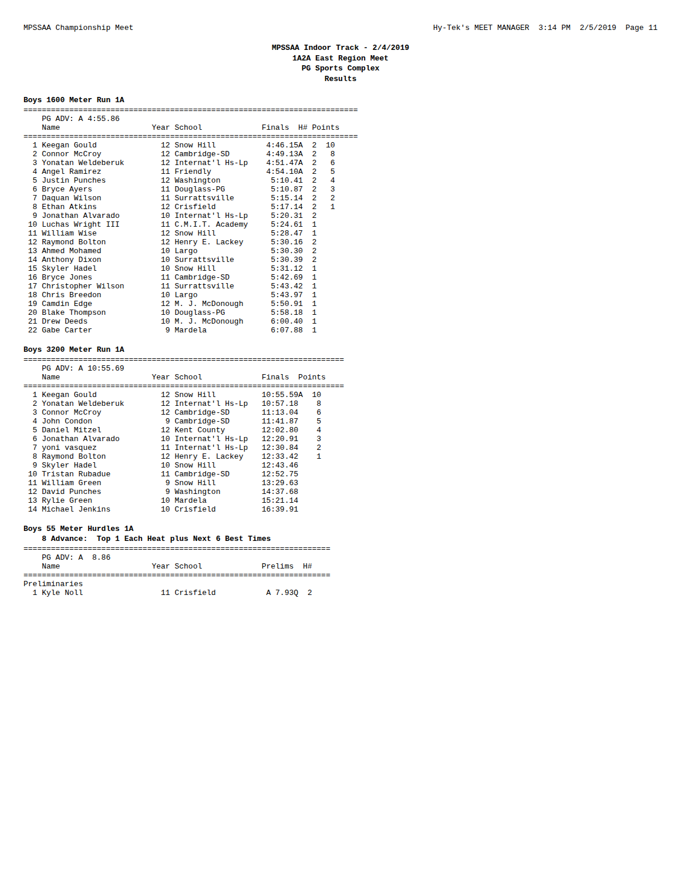MPSSAA Championship Meet Hy-Tek's MEET MANAGER 3:14 PM 2/5/2019 Page 11
MPSSAA Indoor Track - 2/4/2019
1A2A East Region Meet
PG Sports Complex
Results
Boys 1600 Meter Run 1A
=========================================================================
    PG ADV: A 4:55.86
    Name                    Year School             Finals  H# Points
=========================================================================
  1 Keegan Gould              12 Snow Hill           4:46.15A  2  10
  2 Connor McCroy             12 Cambridge-SD        4:49.13A  2   8
  3 Yonatan Weldeberuk        12 Internat'l Hs-Lp    4:51.47A  2   6
  4 Angel Ramirez             11 Friendly            4:54.10A  2   5
  5 Justin Punches            12 Washington           5:10.41  2   4
  6 Bryce Ayers               11 Douglass-PG          5:10.87  2   3
  7 Daquan Wilson             11 Surrattsville        5:15.14  2   2
  8 Ethan Atkins              12 Crisfield            5:17.14  2   1
  9 Jonathan Alvarado         10 Internat'l Hs-Lp     5:20.31  2
 10 Luchas Wright III         11 C.M.I.T. Academy     5:24.61  1
 11 William Wise              12 Snow Hill            5:28.47  1
 12 Raymond Bolton            12 Henry E. Lackey      5:30.16  2
 13 Ahmed Mohamed             10 Largo                5:30.30  2
 14 Anthony Dixon             10 Surrattsville        5:30.39  2
 15 Skyler Hadel              10 Snow Hill            5:31.12  1
 16 Bryce Jones               11 Cambridge-SD         5:42.69  1
 17 Christopher Wilson        11 Surrattsville        5:43.42  1
 18 Chris Breedon             10 Largo                5:43.97  1
 19 Camdin Edge               12 M. J. McDonough      5:50.91  1
 20 Blake Thompson            10 Douglass-PG          5:58.18  1
 21 Drew Deeds                10 M. J. McDonough      6:00.40  1
 22 Gabe Carter                9 Mardela              6:07.88  1
Boys 3200 Meter Run 1A
======================================================================
    PG ADV: A 10:55.69
    Name                    Year School             Finals  Points
======================================================================
  1 Keegan Gould              12 Snow Hill          10:55.59A  10
  2 Yonatan Weldeberuk        12 Internat'l Hs-Lp   10:57.18    8
  3 Connor McCroy             12 Cambridge-SD       11:13.04    6
  4 John Condon                9 Cambridge-SD       11:41.87    5
  5 Daniel Mitzel             12 Kent County        12:02.80    4
  6 Jonathan Alvarado         10 Internat'l Hs-Lp   12:20.91    3
  7 yoni vasquez              11 Internat'l Hs-Lp   12:30.84    2
  8 Raymond Bolton            12 Henry E. Lackey    12:33.42    1
  9 Skyler Hadel              10 Snow Hill          12:43.46
 10 Tristan Rubadue           11 Cambridge-SD       12:52.75
 11 William Green              9 Snow Hill          13:29.63
 12 David Punches              9 Washington         14:37.68
 13 Rylie Green               10 Mardela            15:21.14
 14 Michael Jenkins           10 Crisfield          16:39.91
Boys 55 Meter Hurdles 1A
8 Advance: Top 1 Each Heat plus Next 6 Best Times
===================================================================
    PG ADV: A  8.86
    Name                    Year School             Prelims  H#
===================================================================
Preliminaries
  1 Kyle Noll                 11 Crisfield           A 7.93Q  2